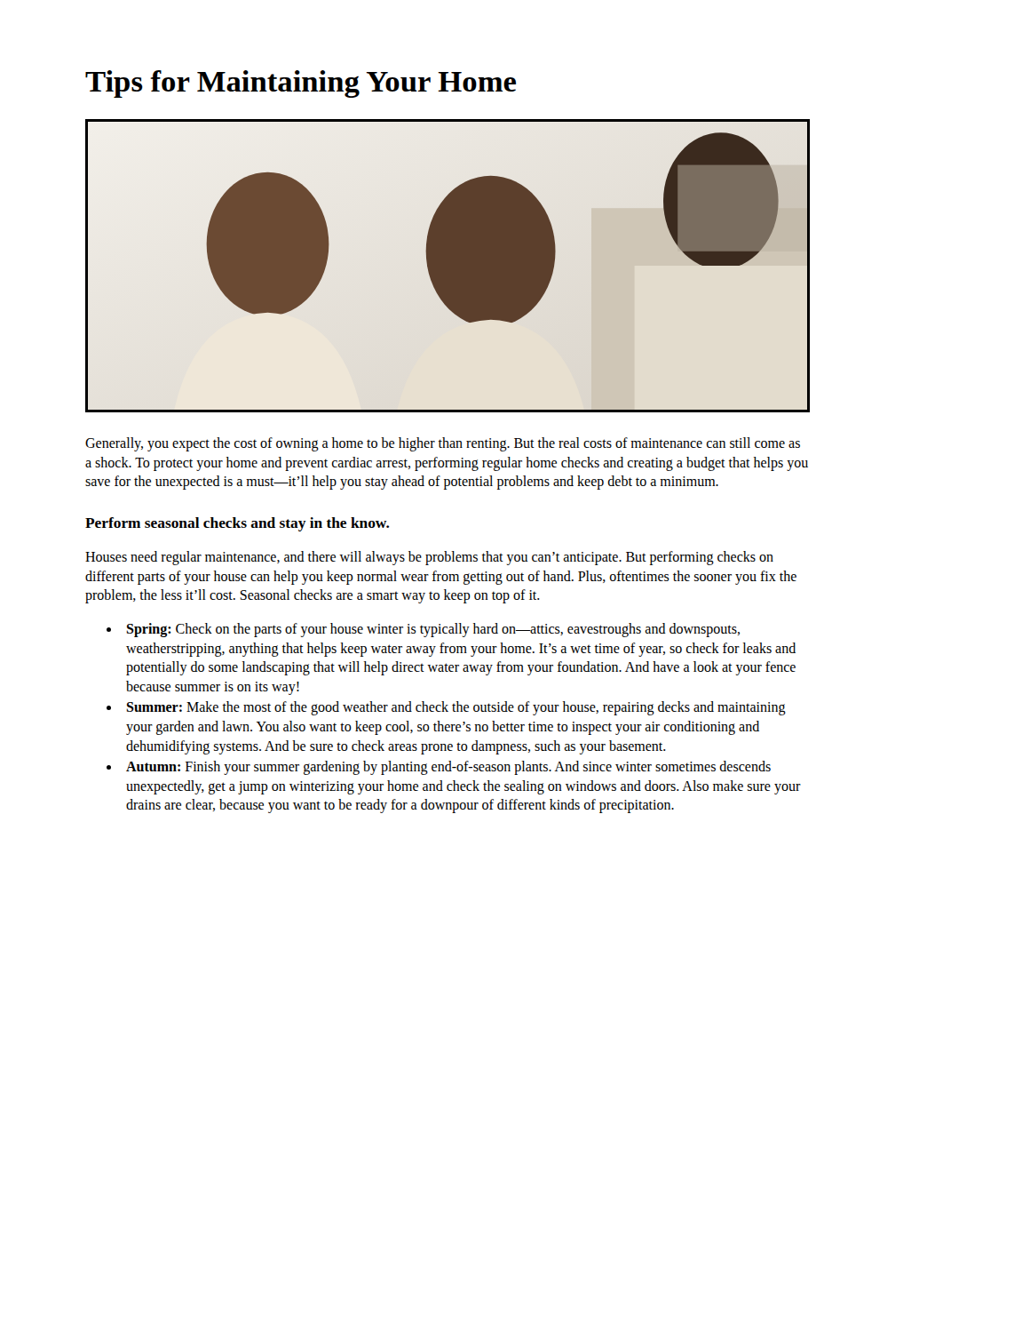Tips for Maintaining Your Home
Generally, you expect the cost of owning a home to be higher than renting. But the real costs of maintenance can still come as a shock. To protect your home and prevent cardiac arrest, performing regular home checks and creating a budget that helps you save for the unexpected is a must—it’ll help you stay ahead of potential problems and keep debt to a minimum.
Perform seasonal checks and stay in the know.
Houses need regular maintenance, and there will always be problems that you can’t anticipate. But performing checks on different parts of your house can help you keep normal wear from getting out of hand. Plus, oftentimes the sooner you fix the problem, the less it’ll cost. Seasonal checks are a smart way to keep on top of it.
Spring: Check on the parts of your house winter is typically hard on—attics, eavestroughs and downspouts, weatherstripping, anything that helps keep water away from your home. It’s a wet time of year, so check for leaks and potentially do some landscaping that will help direct water away from your foundation. And have a look at your fence because summer is on its way!
Summer: Make the most of the good weather and check the outside of your house, repairing decks and maintaining your garden and lawn. You also want to keep cool, so there’s no better time to inspect your air conditioning and dehumidifying systems. And be sure to check areas prone to dampness, such as your basement.
Autumn: Finish your summer gardening by planting end-of-season plants. And since winter sometimes descends unexpectedly, get a jump on winterizing your home and check the sealing on windows and doors. Also make sure your drains are clear, because you want to be ready for a downpour of different kinds of precipitation.